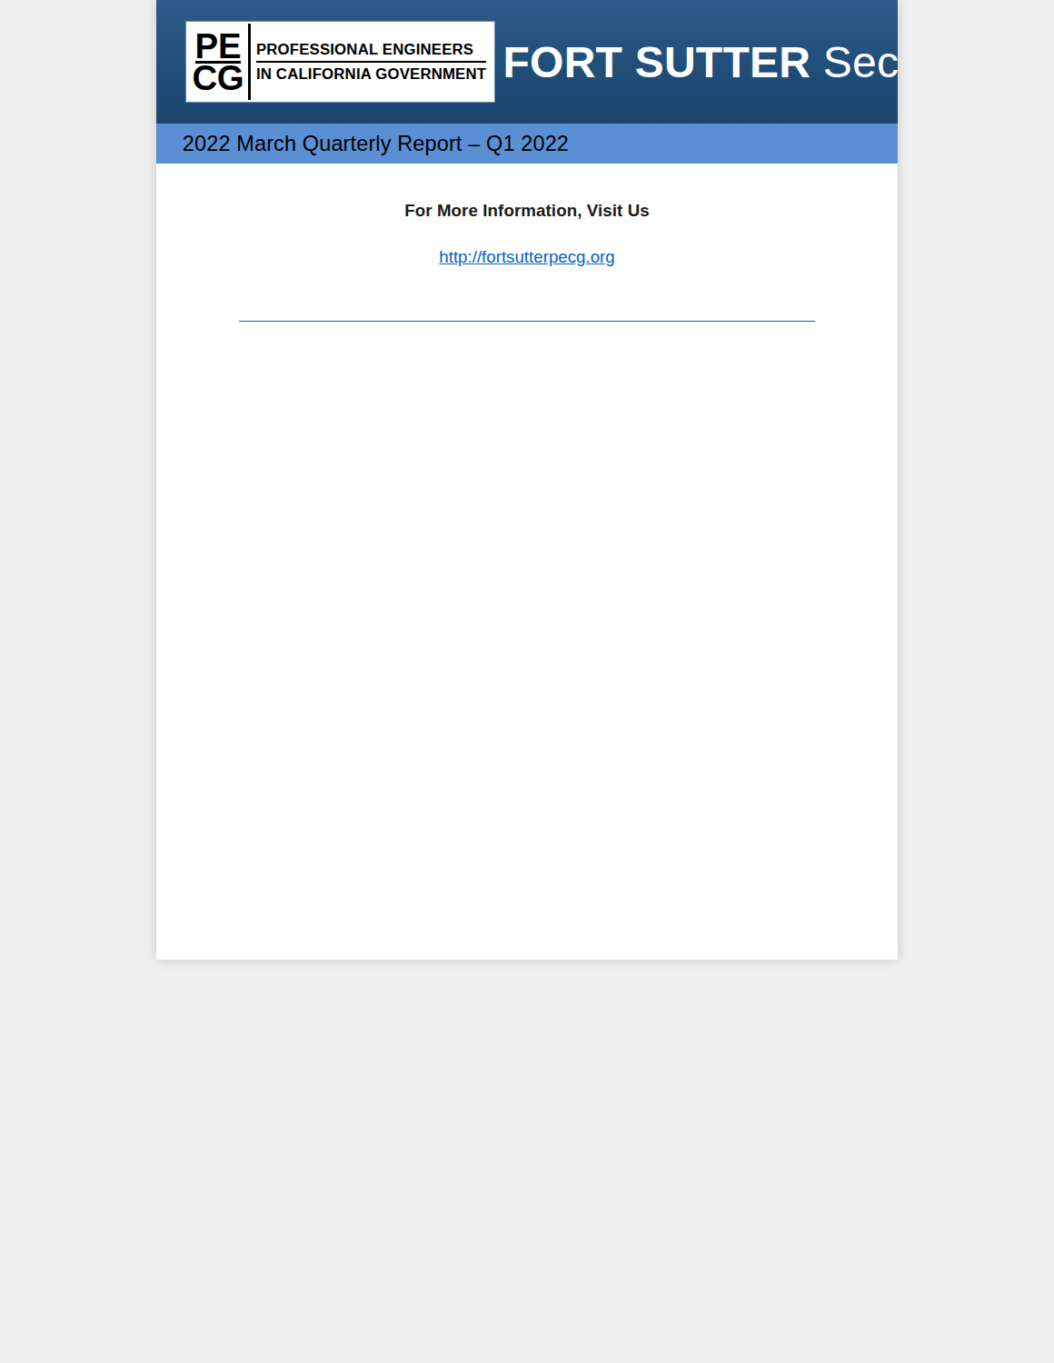PE CG
PROFESSIONAL ENGINEERS
IN CALIFORNIA GOVERNMENT
FORT SUTTER Section
2022 March Quarterly Report – Q1 2022
For More Information, Visit Us
http://fortsutterpecg.org